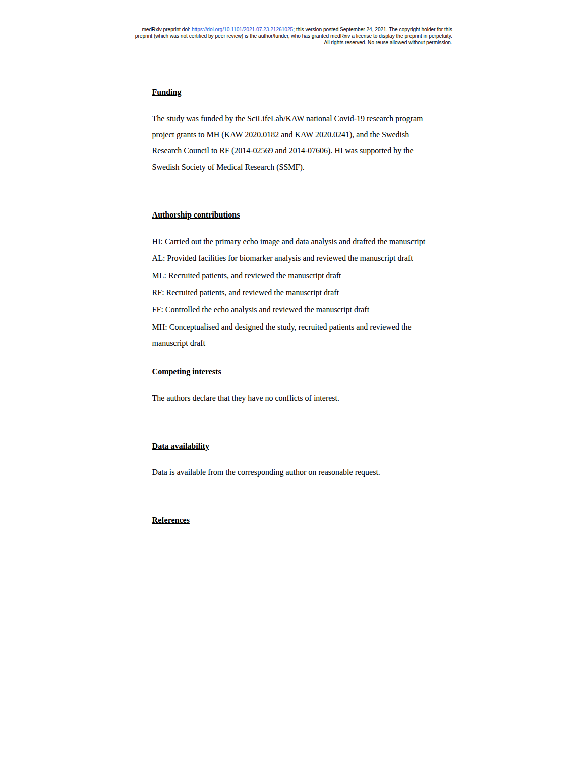medRxiv preprint doi: https://doi.org/10.1101/2021.07.23.21261025; this version posted September 24, 2021. The copyright holder for this
preprint (which was not certified by peer review) is the author/funder, who has granted medRxiv a license to display the preprint in perpetuity.
All rights reserved. No reuse allowed without permission.
Funding
The study was funded by the SciLifeLab/KAW national Covid-19 research program project grants to MH (KAW 2020.0182 and KAW 2020.0241), and the Swedish Research Council to RF (2014-02569 and 2014-07606). HI was supported by the Swedish Society of Medical Research (SSMF).
Authorship contributions
HI: Carried out the primary echo image and data analysis and drafted the manuscript
AL: Provided facilities for biomarker analysis and reviewed the manuscript draft
ML: Recruited patients, and reviewed the manuscript draft
RF: Recruited patients, and reviewed the manuscript draft
FF: Controlled the echo analysis and reviewed the manuscript draft
MH: Conceptualised and designed the study, recruited patients and reviewed the manuscript draft
Competing interests
The authors declare that they have no conflicts of interest.
Data availability
Data is available from the corresponding author on reasonable request.
References